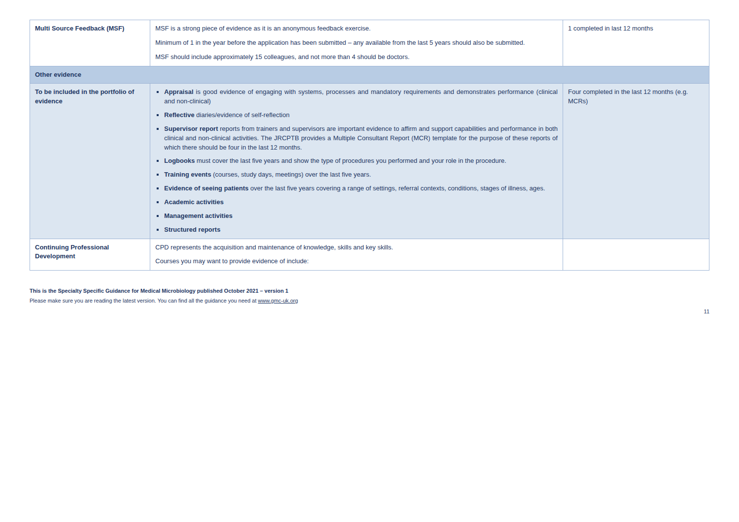| Multi Source Feedback (MSF) | MSF is a strong piece of evidence as it is an anonymous feedback exercise. Minimum of 1 in the year before the application has been submitted – any available from the last 5 years should also be submitted. MSF should include approximately 15 colleagues, and not more than 4 should be doctors. | 1 completed in last 12 months |
| Other evidence |
| To be included in the portfolio of evidence | Appraisal is good evidence of engaging with systems, processes and mandatory requirements and demonstrates performance (clinical and non-clinical) Reflective diaries/evidence of self-reflection Supervisor report reports from trainers and supervisors are important evidence to affirm and support capabilities and performance in both clinical and non-clinical activities. The JRCPTB provides a Multiple Consultant Report (MCR) template for the purpose of these reports of which there should be four in the last 12 months. Logbooks must cover the last five years and show the type of procedures you performed and your role in the procedure. Training events (courses, study days, meetings) over the last five years. Evidence of seeing patients over the last five years covering a range of settings, referral contexts, conditions, stages of illness, ages. Academic activities Management activities Structured reports | Four completed in the last 12 months (e.g. MCRs) |
| Continuing Professional Development | CPD represents the acquisition and maintenance of knowledge, skills and key skills. Courses you may want to provide evidence of include: | |
This is the Specialty Specific Guidance for Medical Microbiology published October 2021 – version 1
Please make sure you are reading the latest version. You can find all the guidance you need at www.gmc-uk.org
11